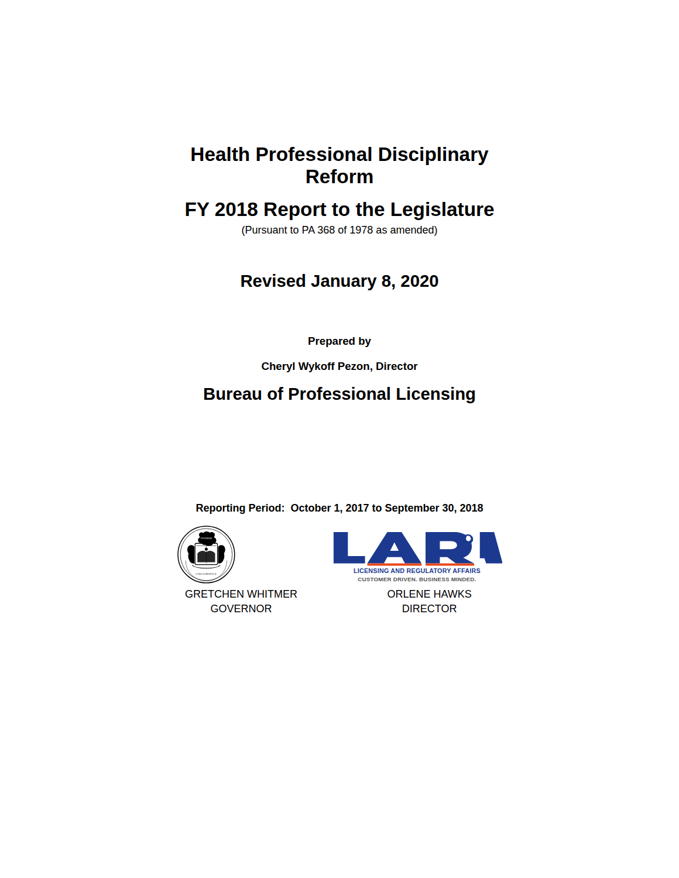Health Professional Disciplinary Reform
FY 2018 Report to the Legislature
(Pursuant to PA 368 of 1978 as amended)
Revised January 8, 2020
Prepared by
Cheryl Wykoff Pezon, Director
Bureau of Professional Licensing
Reporting Period: October 1, 2017 to September 30, 2018
TUEBOR CIRCUMSPICE
LICENSING AND REGULATORY AFFAIRS CUSTOMER DRIVEN. BUSINESS MINDED.
GRETCHEN WHITMER
GOVERNOR
ORLENE HAWKS
DIRECTOR